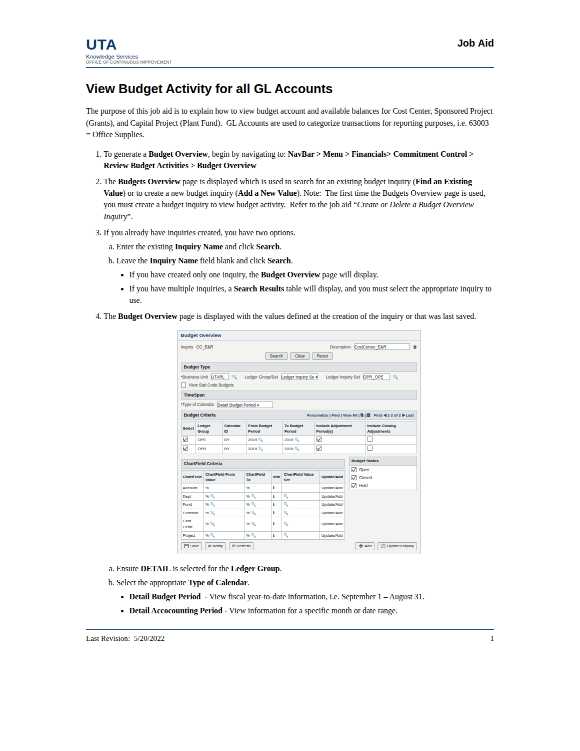UTA
Knowledge Services
OFFICE OF CONTINUOUS IMPROVEMENT
Job Aid
View Budget Activity for all GL Accounts
The purpose of this job aid is to explain how to view budget account and available balances for Cost Center, Sponsored Project (Grants), and Capital Project (Plant Fund). GL Accounts are used to categorize transactions for reporting purposes, i.e. 63003 = Office Supplies.
To generate a Budget Overview, begin by navigating to: NavBar > Menu > Financials> Commitment Control > Review Budget Activities > Budget Overview
The Budgets Overview page is displayed which is used to search for an existing budget inquiry (Find an Existing Value) or to create a new budget inquiry (Add a New Value). Note: The first time the Budgets Overview page is used, you must create a budget inquiry to view budget activity. Refer to the job aid “Create or Delete a Budget Overview Inquiry”.
If you already have inquiries created, you have two options.
Enter the existing Inquiry Name and click Search.
Leave the Inquiry Name field blank and click Search.
If you have created only one inquiry, the Budget Overview page will display.
If you have multiple inquiries, a Search Results table will display, and you must select the appropriate inquiry to use.
The Budget Overview page is displayed with the values defined at the creation of the inquiry or that was last saved.
Budget Overview
Inquiry CC_E&R
Description CostCenter_E&R 🗑
Search Clear Reset
Budget Type
*Business Unit UTARL 🔍 Ledger Group/Set Ledger Inquiry Se ▾ Ledger Inquiry Set OPR_OPE 🔍
View Stat Code Budgets
TimeSpan
*Type of Calendar Detail Budget Period ▾
Budget Criteria Personalize | Find | View All | ⧉ | 🖼 First ◀ 1-2 of 2 ▶ Last
| Select | Ledger Group | Calendar ID | From Budget Period | To Budget Period | Include Adjustment Period(s) | Include Closing Adjustments |
| --- | --- | --- | --- | --- | --- | --- |
| | OPE | BY | 2019 🔍 | 2019 🔍 | | |
| | OPR | BY | 2019 🔍 | 2019 🔍 | | |
ChartField Criteria
| ChartField | ChartField From Value | ChartField To | Info | ChartField Value Set | Update/Add |
| --- | --- | --- | --- | --- | --- |
| Account | % | % | ℹ | | Update/Add |
| Dept | % 🔍 | % 🔍 | ℹ | 🔍 | Update/Add |
| Fund | % 🔍 | % 🔍 | ℹ | 🔍 | Update/Add |
| Function | % 🔍 | % 🔍 | ℹ | 🔍 | Update/Add |
| Cost Centr | % 🔍 | % 🔍 | ℹ | 🔍 | Update/Add |
| Project | % 🔍 | % 🔍 | ℹ | 🔍 | Update/Add |
Budget Status
Open
Closed
Hold
💾 Save ✉ Notify ⟳ Refresh
➕ Add 🔄 Update/Display
Ensure DETAIL is selected for the Ledger Group.
Select the appropriate Type of Calendar.
Detail Budget Period - View fiscal year-to-date information, i.e. September 1 – August 31.
Detail Accocounting Period - View information for a specific month or date range.
Last Revision: 5/20/2022
1